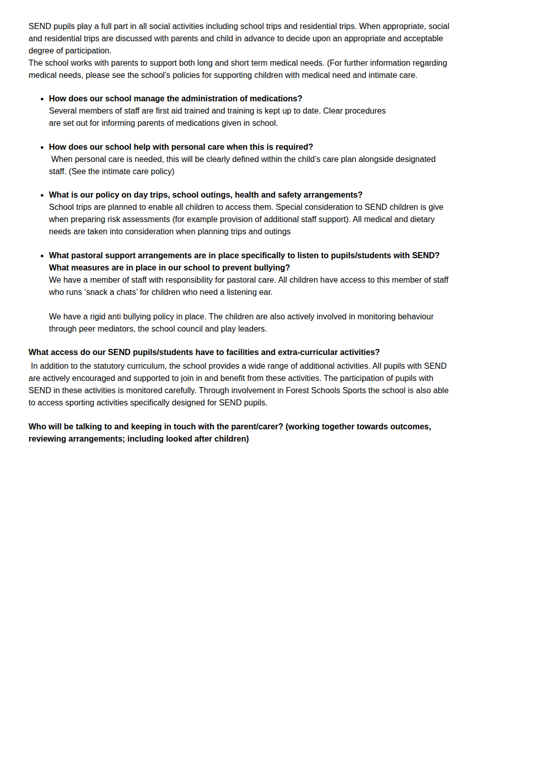SEND pupils play a full part in all social activities including school trips and residential trips. When appropriate, social and residential trips are discussed with parents and child in advance to decide upon an appropriate and acceptable degree of participation.
The school works with parents to support both long and short term medical needs. (For further information regarding medical needs, please see the school’s policies for supporting children with medical need and intimate care.
How does our school manage the administration of medications?
Several members of staff are first aid trained and training is kept up to date. Clear procedures
are set out for informing parents of medications given in school.
How does our school help with personal care when this is required?
When personal care is needed, this will be clearly defined within the child’s care plan alongside designated staff. (See the intimate care policy)
What is our policy on day trips, school outings, health and safety arrangements?
School trips are planned to enable all children to access them. Special consideration to SEND children is give when preparing risk assessments (for example provision of additional staff support). All medical and dietary needs are taken into consideration when planning trips and outings
What pastoral support arrangements are in place specifically to listen to pupils/students with SEND? What measures are in place in our school to prevent bullying?
We have a member of staff with responsibility for pastoral care. All children have access to this member of staff who runs ‘snack a chats’ for children who need a listening ear.
We have a rigid anti bullying policy in place. The children are also actively involved in monitoring behaviour through peer mediators, the school council and play leaders.
What access do our SEND pupils/students have to facilities and extra-curricular activities?
In addition to the statutory curriculum, the school provides a wide range of additional activities. All pupils with SEND are actively encouraged and supported to join in and benefit from these activities. The participation of pupils with SEND in these activities is monitored carefully. Through involvement in Forest Schools Sports the school is also able to access sporting activities specifically designed for SEND pupils.
Who will be talking to and keeping in touch with the parent/carer? (working together towards outcomes, reviewing arrangements; including looked after children)